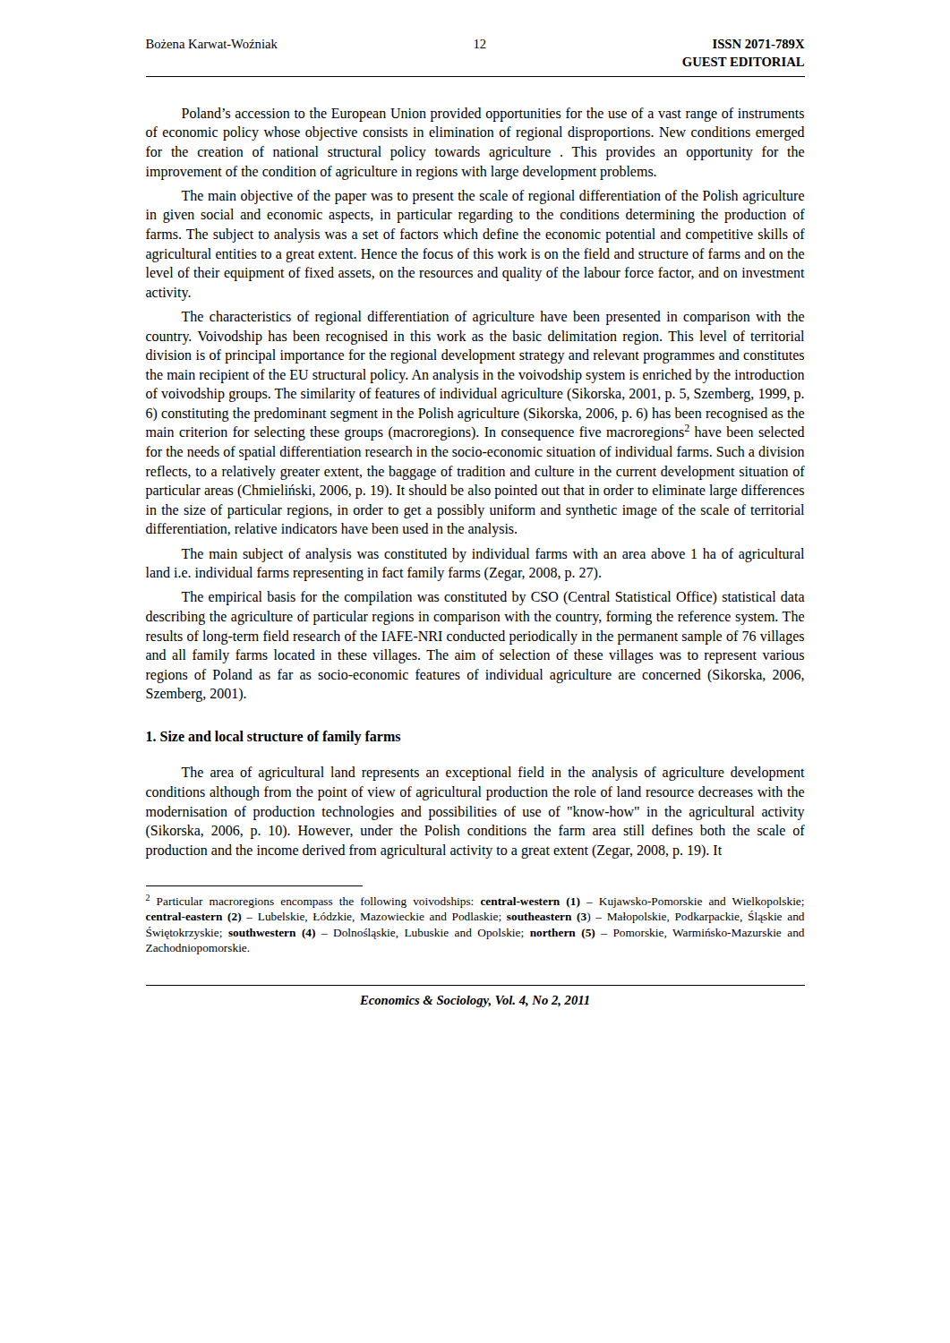Bożena Karwat-Woźniak
12
ISSN 2071-789X GUEST EDITORIAL
Poland’s accession to the European Union provided opportunities for the use of a vast range of instruments of economic policy whose objective consists in elimination of regional disproportions. New conditions emerged for the creation of national structural policy towards agriculture . This provides an opportunity for the improvement of the condition of agriculture in regions with large development problems.
The main objective of the paper was to present the scale of regional differentiation of the Polish agriculture in given social and economic aspects, in particular regarding to the conditions determining the production of farms. The subject to analysis was a set of factors which define the economic potential and competitive skills of agricultural entities to a great extent. Hence the focus of this work is on the field and structure of farms and on the level of their equipment of fixed assets, on the resources and quality of the labour force factor, and on investment activity.
The characteristics of regional differentiation of agriculture have been presented in comparison with the country. Voivodship has been recognised in this work as the basic delimitation region. This level of territorial division is of principal importance for the regional development strategy and relevant programmes and constitutes the main recipient of the EU structural policy. An analysis in the voivodship system is enriched by the introduction of voivodship groups. The similarity of features of individual agriculture (Sikorska, 2001, p. 5, Szemberg, 1999, p. 6) constituting the predominant segment in the Polish agriculture (Sikorska, 2006, p. 6) has been recognised as the main criterion for selecting these groups (macroregions). In consequence five macroregions2 have been selected for the needs of spatial differentiation research in the socio-economic situation of individual farms. Such a division reflects, to a relatively greater extent, the baggage of tradition and culture in the current development situation of particular areas (Chmieliński, 2006, p. 19). It should be also pointed out that in order to eliminate large differences in the size of particular regions, in order to get a possibly uniform and synthetic image of the scale of territorial differentiation, relative indicators have been used in the analysis.
The main subject of analysis was constituted by individual farms with an area above 1 ha of agricultural land i.e. individual farms representing in fact family farms (Zegar, 2008, p. 27).
The empirical basis for the compilation was constituted by CSO (Central Statistical Office) statistical data describing the agriculture of particular regions in comparison with the country, forming the reference system. The results of long-term field research of the IAFE-NRI conducted periodically in the permanent sample of 76 villages and all family farms located in these villages. The aim of selection of these villages was to represent various regions of Poland as far as socio-economic features of individual agriculture are concerned (Sikorska, 2006, Szemberg, 2001).
1. Size and local structure of family farms
The area of agricultural land represents an exceptional field in the analysis of agriculture development conditions although from the point of view of agricultural production the role of land resource decreases with the modernisation of production technologies and possibilities of use of "know-how" in the agricultural activity (Sikorska, 2006, p. 10). However, under the Polish conditions the farm area still defines both the scale of production and the income derived from agricultural activity to a great extent (Zegar, 2008, p. 19). It
2 Particular macroregions encompass the following voivodships: central-western (1) – Kujawsko-Pomorskie and Wielkopolskie; central-eastern (2) – Lubelskie, Łódzkie, Mazowieckie and Podlaskie; southeastern (3) – Małopolskie, Podkarpackie, Śląskie and Świętokrzyskie; southwestern (4) – Dolnośląskie, Lubuskie and Opolskie; northern (5) – Pomorskie, Warmińsko-Mazurskie and Zachodniopomorskie.
Economics & Sociology, Vol. 4, No 2, 2011